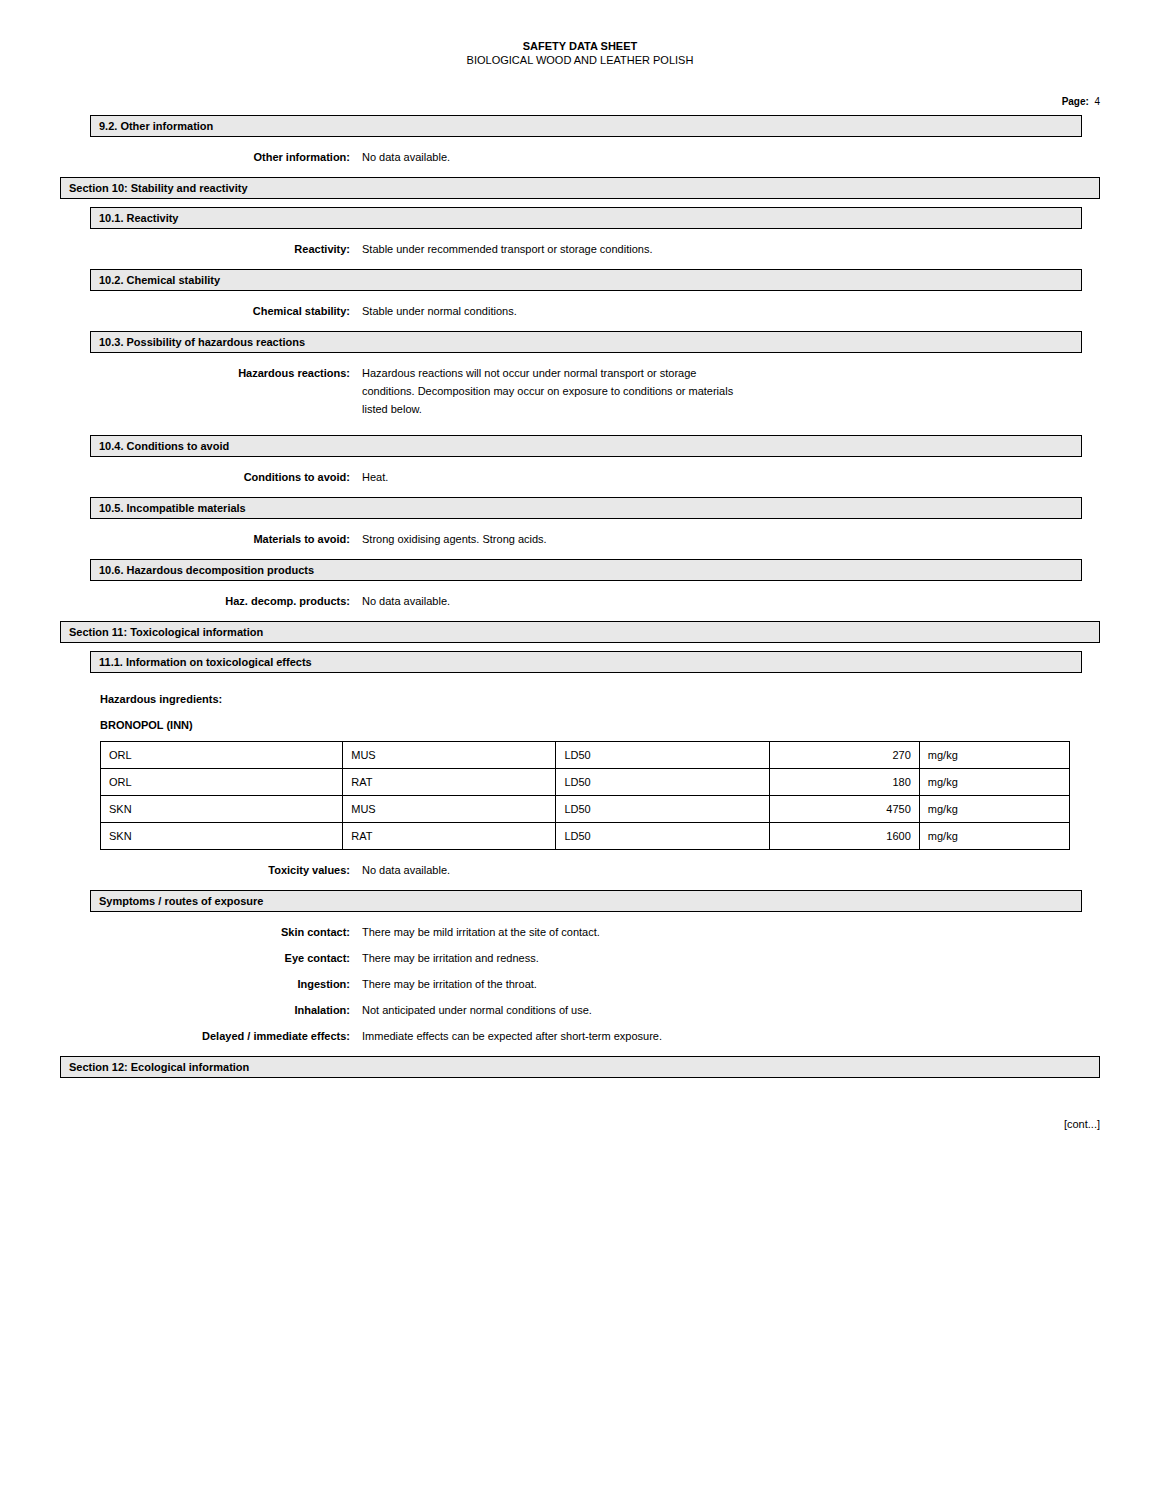SAFETY DATA SHEET
BIOLOGICAL WOOD AND LEATHER POLISH
Page: 4
9.2. Other information
Other information:
No data available.
Section 10: Stability and reactivity
10.1. Reactivity
Reactivity:
Stable under recommended transport or storage conditions.
10.2. Chemical stability
Chemical stability:
Stable under normal conditions.
10.3. Possibility of hazardous reactions
Hazardous reactions:
Hazardous reactions will not occur under normal transport or storage
conditions. Decomposition may occur on exposure to conditions or materials
listed below.
10.4. Conditions to avoid
Conditions to avoid:
Heat.
10.5. Incompatible materials
Materials to avoid:
Strong oxidising agents. Strong acids.
10.6. Hazardous decomposition products
Haz. decomp. products:
No data available.
Section 11: Toxicological information
11.1. Information on toxicological effects
Hazardous ingredients:
BRONOPOL (INN)
| ORL | MUS | LD50 | 270 | mg/kg |
| ORL | RAT | LD50 | 180 | mg/kg |
| SKN | MUS | LD50 | 4750 | mg/kg |
| SKN | RAT | LD50 | 1600 | mg/kg |
Toxicity values:
No data available.
Symptoms / routes of exposure
Skin contact:
There may be mild irritation at the site of contact.
Eye contact:
There may be irritation and redness.
Ingestion:
There may be irritation of the throat.
Inhalation:
Not anticipated under normal conditions of use.
Delayed / immediate effects:
Immediate effects can be expected after short-term exposure.
Section 12: Ecological information
[cont...]